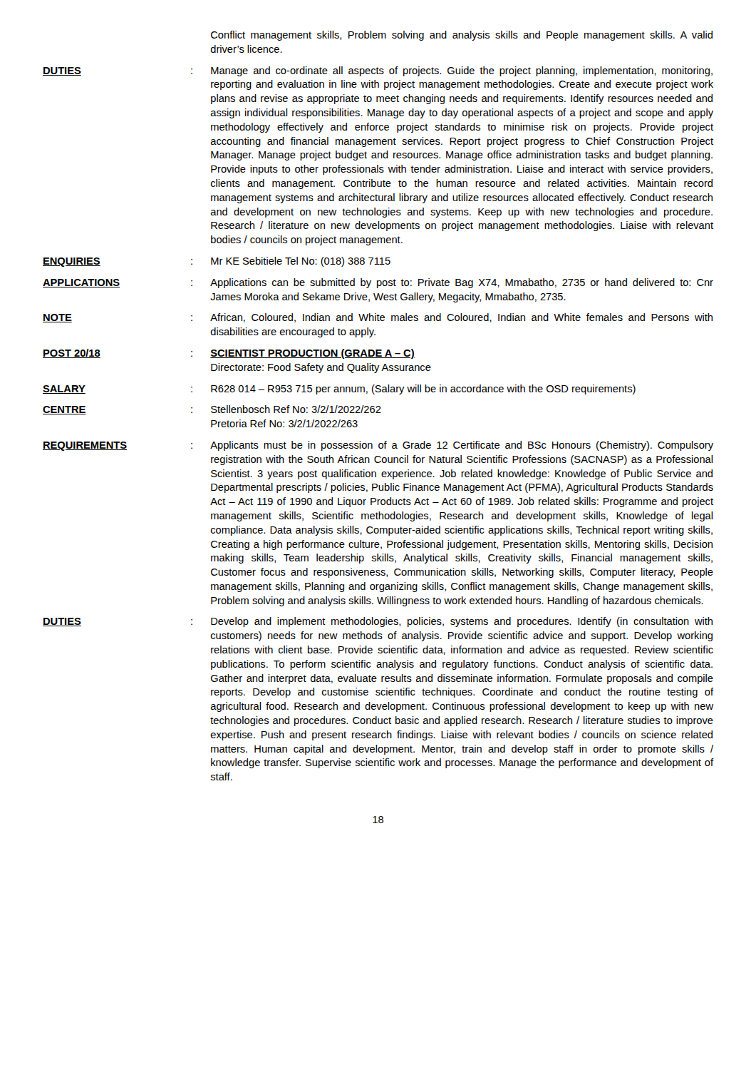Conflict management skills, Problem solving and analysis skills and People management skills. A valid driver’s licence.
| DUTIES | : | Manage and co-ordinate all aspects of projects. Guide the project planning, implementation, monitoring, reporting and evaluation in line with project management methodologies. Create and execute project work plans and revise as appropriate to meet changing needs and requirements. Identify resources needed and assign individual responsibilities. Manage day to day operational aspects of a project and scope and apply methodology effectively and enforce project standards to minimise risk on projects. Provide project accounting and financial management services. Report project progress to Chief Construction Project Manager. Manage project budget and resources. Manage office administration tasks and budget planning. Provide inputs to other professionals with tender administration. Liaise and interact with service providers, clients and management. Contribute to the human resource and related activities. Maintain record management systems and architectural library and utilize resources allocated effectively. Conduct research and development on new technologies and systems. Keep up with new technologies and procedure. Research / literature on new developments on project management methodologies. Liaise with relevant bodies / councils on project management. |
| ENQUIRIES | : | Mr KE Sebitiele Tel No: (018) 388 7115 |
| APPLICATIONS | : | Applications can be submitted by post to: Private Bag X74, Mmabatho, 2735 or hand delivered to: Cnr James Moroka and Sekame Drive, West Gallery, Megacity, Mmabatho, 2735. |
| NOTE | : | African, Coloured, Indian and White males and Coloured, Indian and White females and Persons with disabilities are encouraged to apply. |
| POST 20/18 | : | SCIENTIST PRODUCTION (GRADE A – C) Directorate: Food Safety and Quality Assurance |
| SALARY | : | R628 014 – R953 715 per annum, (Salary will be in accordance with the OSD requirements) |
| CENTRE | : | Stellenbosch Ref No: 3/2/1/2022/262 Pretoria Ref No: 3/2/1/2022/263 |
| REQUIREMENTS | : | Applicants must be in possession of a Grade 12 Certificate and BSc Honours (Chemistry). Compulsory registration with the South African Council for Natural Scientific Professions (SACNASP) as a Professional Scientist. 3 years post qualification experience. Job related knowledge: Knowledge of Public Service and Departmental prescripts / policies, Public Finance Management Act (PFMA), Agricultural Products Standards Act – Act 119 of 1990 and Liquor Products Act – Act 60 of 1989. Job related skills: Programme and project management skills, Scientific methodologies, Research and development skills, Knowledge of legal compliance. Data analysis skills, Computer-aided scientific applications skills, Technical report writing skills, Creating a high performance culture, Professional judgement, Presentation skills, Mentoring skills, Decision making skills, Team leadership skills, Analytical skills, Creativity skills, Financial management skills, Customer focus and responsiveness, Communication skills, Networking skills, Computer literacy, People management skills, Planning and organizing skills, Conflict management skills, Change management skills, Problem solving and analysis skills. Willingness to work extended hours. Handling of hazardous chemicals. |
| DUTIES | : | Develop and implement methodologies, policies, systems and procedures. Identify (in consultation with customers) needs for new methods of analysis. Provide scientific advice and support. Develop working relations with client base. Provide scientific data, information and advice as requested. Review scientific publications. To perform scientific analysis and regulatory functions. Conduct analysis of scientific data. Gather and interpret data, evaluate results and disseminate information. Formulate proposals and compile reports. Develop and customise scientific techniques. Coordinate and conduct the routine testing of agricultural food. Research and development. Continuous professional development to keep up with new technologies and procedures. Conduct basic and applied research. Research / literature studies to improve expertise. Push and present research findings. Liaise with relevant bodies / councils on science related matters. Human capital and development. Mentor, train and develop staff in order to promote skills / knowledge transfer. Supervise scientific work and processes. Manage the performance and development of staff. |
18